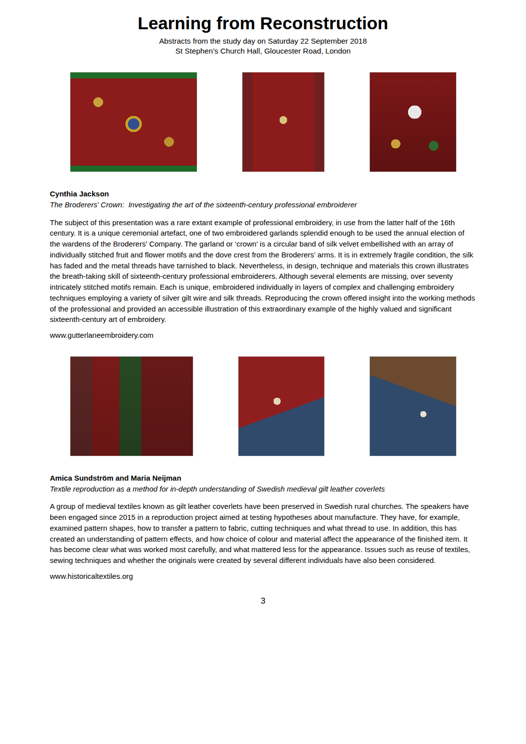Learning from Reconstruction
Abstracts from the study day on Saturday 22 September 2018
St Stephen’s Church Hall, Gloucester Road, London
Detail of the Broderers’ Crown showing the dove crest roundel surrounded by embroidered fruit and flower motifs on red silk velvet.
The circular embroidered garland or crown displayed on a stand, lettering visible on the band.
Close-up of goldwork embroidery with a white dove motif and metal-thread leaves.
Cynthia Jackson
The Broderers’ Crown: Investigating the art of the sixteenth-century professional embroiderer
The subject of this presentation was a rare extant example of professional embroidery, in use from the latter half of the 16th century. It is a unique ceremonial artefact, one of two embroidered garlands splendid enough to be used the annual election of the wardens of the Broderers’ Company. The garland or ‘crown’ is a circular band of silk velvet embellished with an array of individually stitched fruit and flower motifs and the dove crest from the Broderers’ arms. It is in extremely fragile condition, the silk has faded and the metal threads have tarnished to black. Nevertheless, in design, technique and materials this crown illustrates the breath-taking skill of sixteenth-century professional embroiderers. Although several elements are missing, over seventy intricately stitched motifs remain. Each is unique, embroidered individually in layers of complex and challenging embroidery techniques employing a variety of silver gilt wire and silk threads. Reproducing the crown offered insight into the working methods of the professional and provided an accessible illustration of this extraordinary example of the highly valued and significant sixteenth-century art of embroidery.
www.gutterlaneembroidery.com
Speakers presenting a large reproduction coverlet to a seated audience during the study day.
Detail of a reproduction coverlet showing a red lion figure outlined in stitching on a blue ground.
Close-up of a needle and thread working a motif on dark blue and brown leather.
Amica Sundström and Maria Neijman
Textile reproduction as a method for in-depth understanding of Swedish medieval gilt leather coverlets
A group of medieval textiles known as gilt leather coverlets have been preserved in Swedish rural churches. The speakers have been engaged since 2015 in a reproduction project aimed at testing hypotheses about manufacture. They have, for example, examined pattern shapes, how to transfer a pattern to fabric, cutting techniques and what thread to use. In addition, this has created an understanding of pattern effects, and how choice of colour and material affect the appearance of the finished item. It has become clear what was worked most carefully, and what mattered less for the appearance. Issues such as reuse of textiles, sewing techniques and whether the originals were created by several different individuals have also been considered.
www.historicaltextiles.org
3